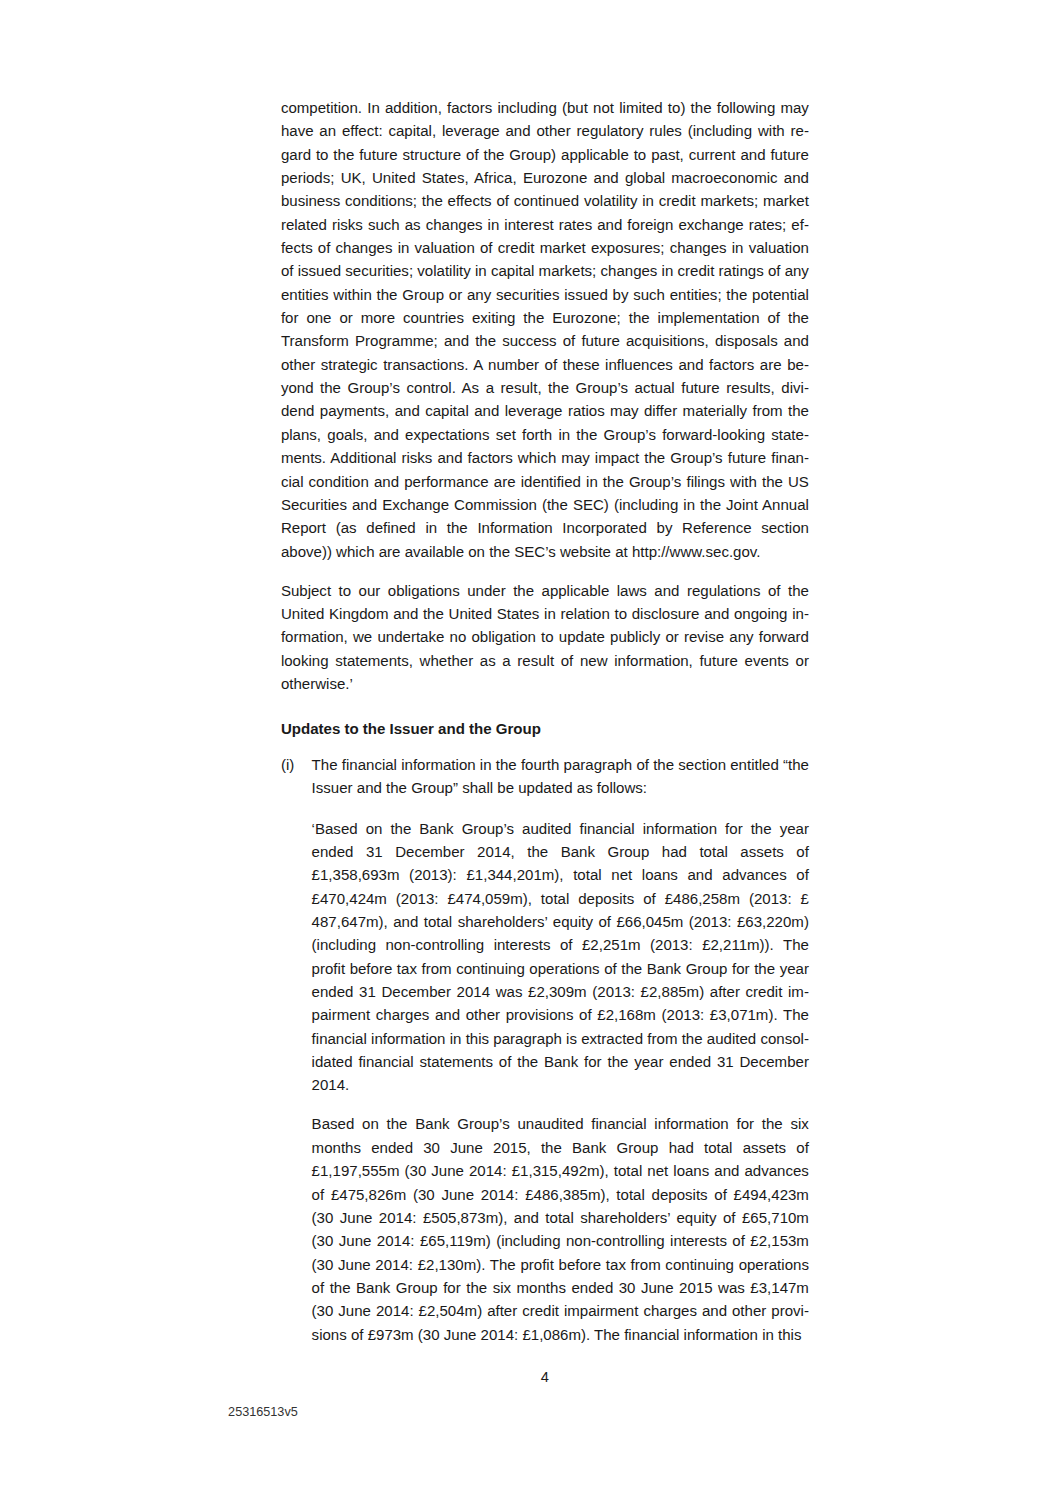competition. In addition, factors including (but not limited to) the following may have an effect: capital, leverage and other regulatory rules (including with regard to the future structure of the Group) applicable to past, current and future periods; UK, United States, Africa, Eurozone and global macroeconomic and business conditions; the effects of continued volatility in credit markets; market related risks such as changes in interest rates and foreign exchange rates; effects of changes in valuation of credit market exposures; changes in valuation of issued securities; volatility in capital markets; changes in credit ratings of any entities within the Group or any securities issued by such entities; the potential for one or more countries exiting the Eurozone; the implementation of the Transform Programme; and the success of future acquisitions, disposals and other strategic transactions. A number of these influences and factors are beyond the Group’s control. As a result, the Group’s actual future results, dividend payments, and capital and leverage ratios may differ materially from the plans, goals, and expectations set forth in the Group’s forward-looking statements. Additional risks and factors which may impact the Group’s future financial condition and performance are identified in the Group’s filings with the US Securities and Exchange Commission (the SEC) (including in the Joint Annual Report (as defined in the Information Incorporated by Reference section above)) which are available on the SEC’s website at http://www.sec.gov.
Subject to our obligations under the applicable laws and regulations of the United Kingdom and the United States in relation to disclosure and ongoing information, we undertake no obligation to update publicly or revise any forward looking statements, whether as a result of new information, future events or otherwise.’
Updates to the Issuer and the Group
(i)
The financial information in the fourth paragraph of the section entitled “the Issuer and the Group” shall be updated as follows:
‘Based on the Bank Group’s audited financial information for the year ended 31 December 2014, the Bank Group had total assets of £1,358,693m (2013): £1,344,201m), total net loans and advances of £470,424m (2013: £474,059m), total deposits of £486,258m (2013: £ 487,647m), and total shareholders’ equity of £66,045m (2013: £63,220m) (including non-controlling interests of £2,251m (2013: £2,211m)). The profit before tax from continuing operations of the Bank Group for the year ended 31 December 2014 was £2,309m (2013: £2,885m) after credit impairment charges and other provisions of £2,168m (2013: £3,071m). The financial information in this paragraph is extracted from the audited consolidated financial statements of the Bank for the year ended 31 December 2014.
Based on the Bank Group’s unaudited financial information for the six months ended 30 June 2015, the Bank Group had total assets of £1,197,555m (30 June 2014: £1,315,492m), total net loans and advances of £475,826m (30 June 2014: £486,385m), total deposits of £494,423m (30 June 2014: £505,873m), and total shareholders’ equity of £65,710m (30 June 2014: £65,119m) (including non-controlling interests of £2,153m (30 June 2014: £2,130m). The profit before tax from continuing operations of the Bank Group for the six months ended 30 June 2015 was £3,147m (30 June 2014: £2,504m) after credit impairment charges and other provisions of £973m (30 June 2014: £1,086m). The financial information in this
4
25316513v5